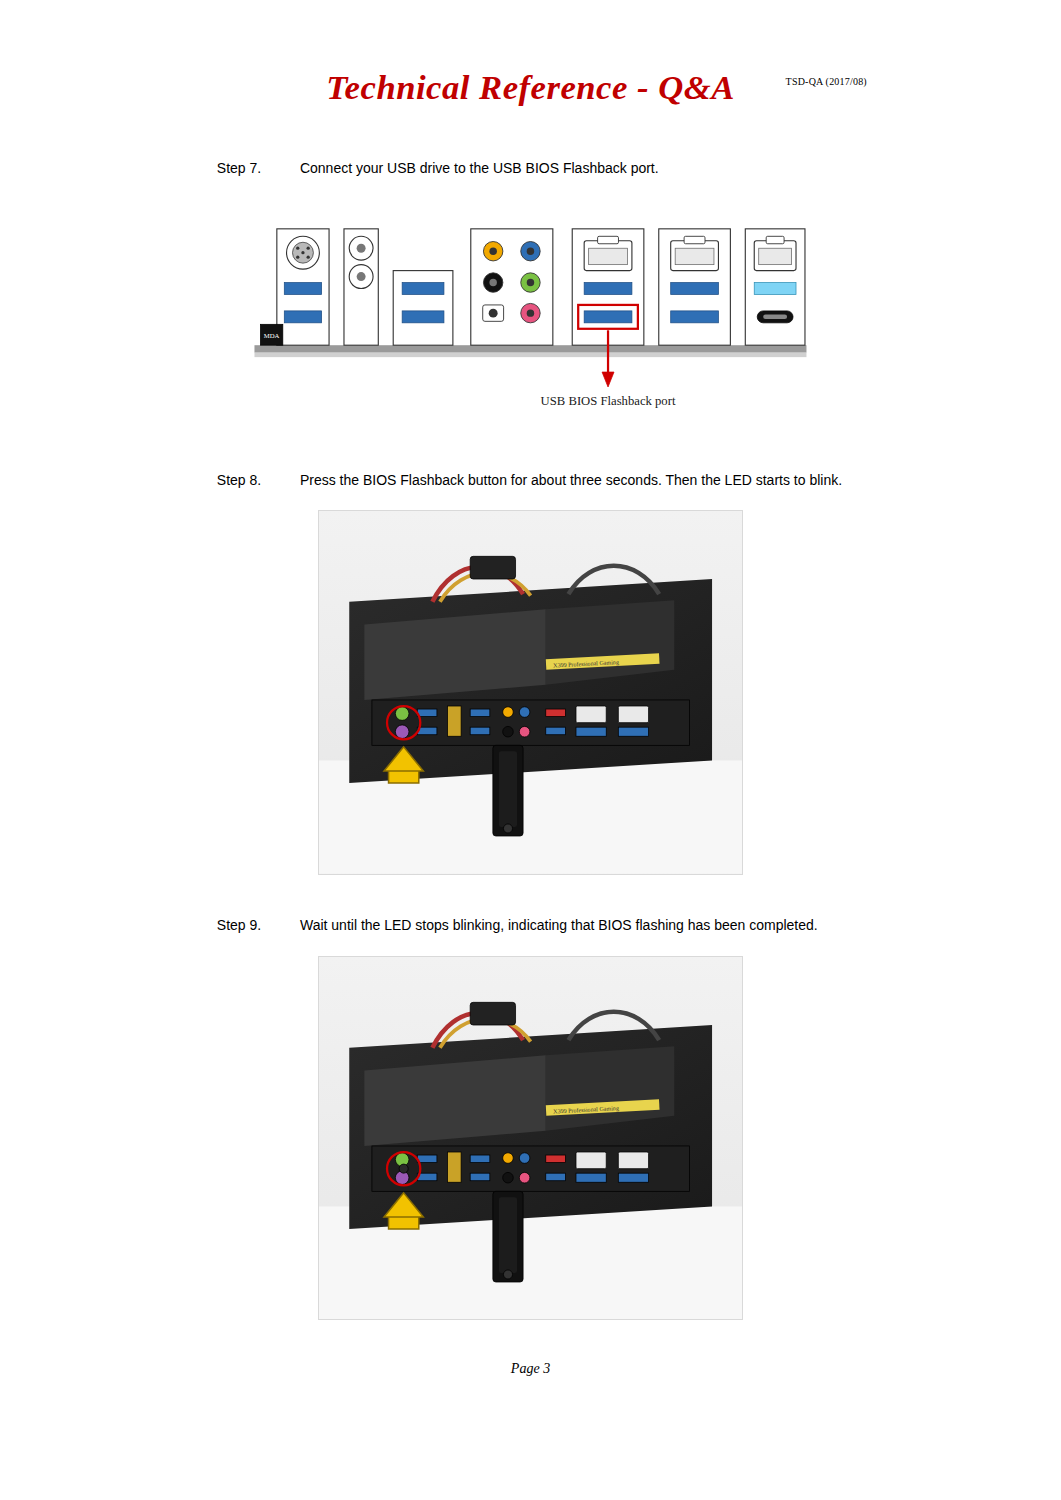TSD-QA (2017/08)
Technical Reference - Q&A
Step 7.
Connect your USB drive to the USB BIOS Flashback port.
MDA USB BIOS Flashback port
Step 8.
Press the BIOS Flashback button for about three seconds. Then the LED starts to blink.
X399 Professional Gaming
Step 9.
Wait until the LED stops blinking, indicating that BIOS flashing has been completed.
X399 Professional Gaming
Page 3